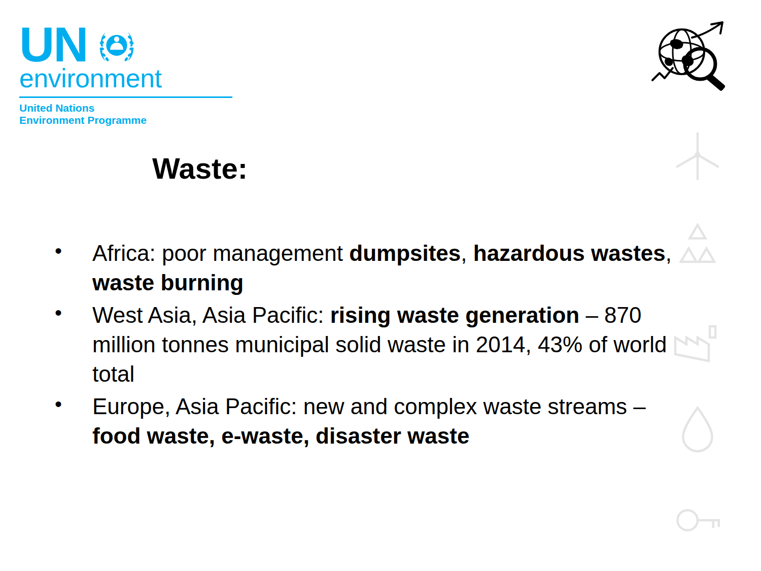UN
environment
United Nations
Environment Programme
Waste:
Africa: poor management dumpsites, hazardous wastes, waste burning
West Asia, Asia Pacific: rising waste generation – 870 million tonnes municipal solid waste in 2014, 43% of world total
Europe, Asia Pacific: new and complex waste streams – food waste, e-waste, disaster waste